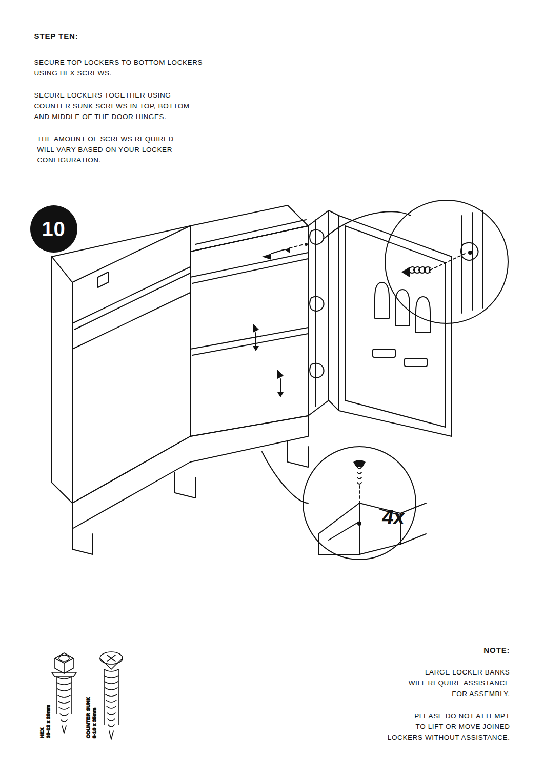STEP TEN:
SECURE TOP LOCKERS TO BOTTOM LOCKERS
USING HEX SCREWS.
SECURE LOCKERS TOGETHER USING
COUNTER SUNK SCREWS IN TOP, BOTTOM
AND MIDDLE OF THE DOOR HINGES.
THE AMOUNT OF SCREWS REQUIRED
WILL VARY BASED ON YOUR LOCKER
CONFIGURATION.
10
4x
NOTE:
LARGE LOCKER BANKS
WILL REQUIRE ASSISTANCE
FOR ASSEMBLY.
PLEASE DO NOT ATTEMPT
TO LIFT OR MOVE JOINED
LOCKERS WITHOUT ASSISTANCE.
HEX 10-12 x 20mm COUNTER SUNK 8-10 x 35mm